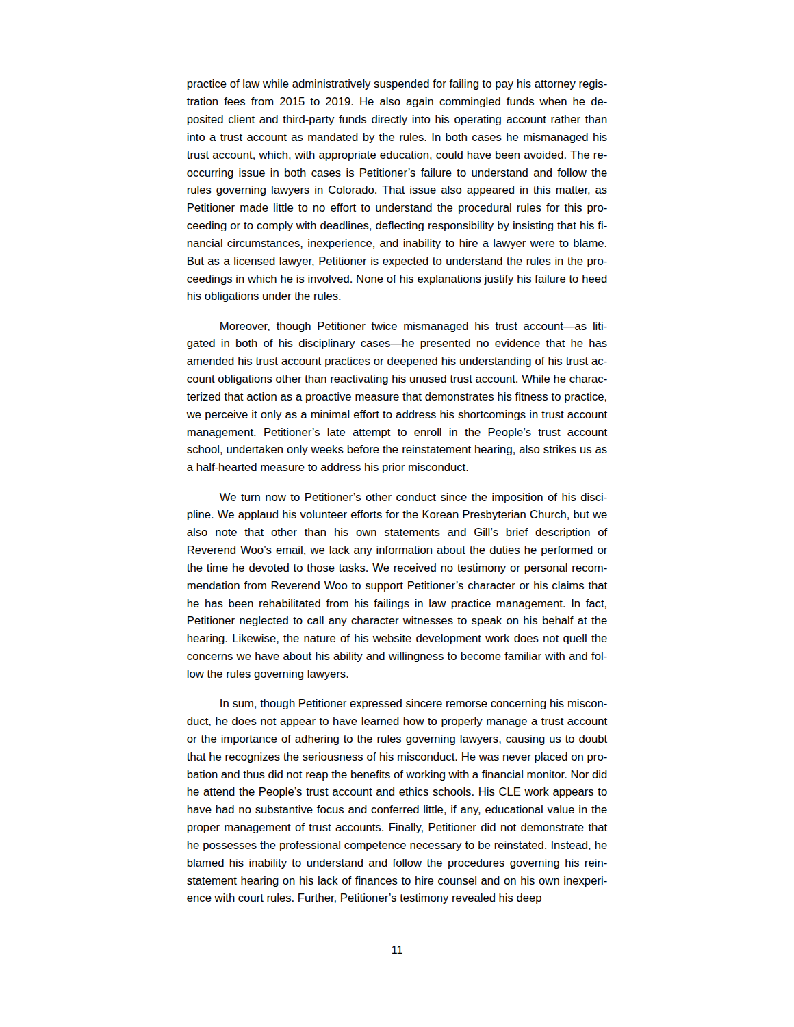practice of law while administratively suspended for failing to pay his attorney registration fees from 2015 to 2019. He also again commingled funds when he deposited client and third-party funds directly into his operating account rather than into a trust account as mandated by the rules. In both cases he mismanaged his trust account, which, with appropriate education, could have been avoided. The reoccurring issue in both cases is Petitioner’s failure to understand and follow the rules governing lawyers in Colorado. That issue also appeared in this matter, as Petitioner made little to no effort to understand the procedural rules for this proceeding or to comply with deadlines, deflecting responsibility by insisting that his financial circumstances, inexperience, and inability to hire a lawyer were to blame. But as a licensed lawyer, Petitioner is expected to understand the rules in the proceedings in which he is involved. None of his explanations justify his failure to heed his obligations under the rules.
Moreover, though Petitioner twice mismanaged his trust account—as litigated in both of his disciplinary cases—he presented no evidence that he has amended his trust account practices or deepened his understanding of his trust account obligations other than reactivating his unused trust account. While he characterized that action as a proactive measure that demonstrates his fitness to practice, we perceive it only as a minimal effort to address his shortcomings in trust account management. Petitioner’s late attempt to enroll in the People’s trust account school, undertaken only weeks before the reinstatement hearing, also strikes us as a half-hearted measure to address his prior misconduct.
We turn now to Petitioner’s other conduct since the imposition of his discipline. We applaud his volunteer efforts for the Korean Presbyterian Church, but we also note that other than his own statements and Gill’s brief description of Reverend Woo’s email, we lack any information about the duties he performed or the time he devoted to those tasks. We received no testimony or personal recommendation from Reverend Woo to support Petitioner’s character or his claims that he has been rehabilitated from his failings in law practice management. In fact, Petitioner neglected to call any character witnesses to speak on his behalf at the hearing. Likewise, the nature of his website development work does not quell the concerns we have about his ability and willingness to become familiar with and follow the rules governing lawyers.
In sum, though Petitioner expressed sincere remorse concerning his misconduct, he does not appear to have learned how to properly manage a trust account or the importance of adhering to the rules governing lawyers, causing us to doubt that he recognizes the seriousness of his misconduct. He was never placed on probation and thus did not reap the benefits of working with a financial monitor. Nor did he attend the People’s trust account and ethics schools. His CLE work appears to have had no substantive focus and conferred little, if any, educational value in the proper management of trust accounts. Finally, Petitioner did not demonstrate that he possesses the professional competence necessary to be reinstated. Instead, he blamed his inability to understand and follow the procedures governing his reinstatement hearing on his lack of finances to hire counsel and on his own inexperience with court rules. Further, Petitioner’s testimony revealed his deep
11